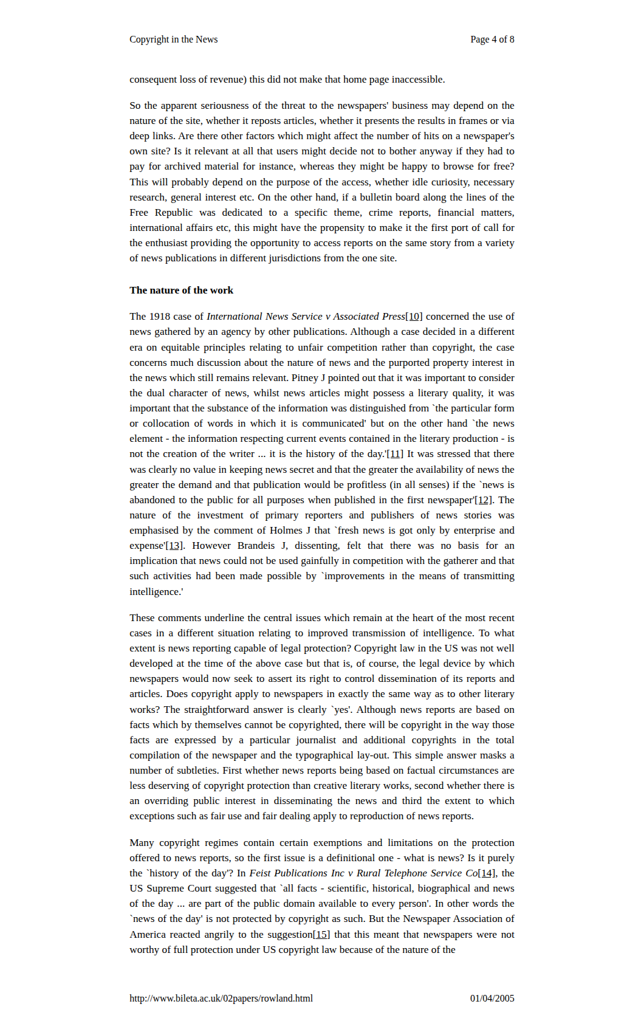Copyright in the News Page 4 of 8
consequent loss of revenue) this did not make that home page inaccessible.
So the apparent seriousness of the threat to the newspapers' business may depend on the nature of the site, whether it reposts articles, whether it presents the results in frames or via deep links. Are there other factors which might affect the number of hits on a newspaper's own site? Is it relevant at all that users might decide not to bother anyway if they had to pay for archived material for instance, whereas they might be happy to browse for free? This will probably depend on the purpose of the access, whether idle curiosity, necessary research, general interest etc. On the other hand, if a bulletin board along the lines of the Free Republic was dedicated to a specific theme, crime reports, financial matters, international affairs etc, this might have the propensity to make it the first port of call for the enthusiast providing the opportunity to access reports on the same story from a variety of news publications in different jurisdictions from the one site.
The nature of the work
The 1918 case of International News Service v Associated Press[10] concerned the use of news gathered by an agency by other publications. Although a case decided in a different era on equitable principles relating to unfair competition rather than copyright, the case concerns much discussion about the nature of news and the purported property interest in the news which still remains relevant. Pitney J pointed out that it was important to consider the dual character of news, whilst news articles might possess a literary quality, it was important that the substance of the information was distinguished from `the particular form or collocation of words in which it is communicated' but on the other hand `the news element - the information respecting current events contained in the literary production - is not the creation of the writer ... it is the history of the day.'[11] It was stressed that there was clearly no value in keeping news secret and that the greater the availability of news the greater the demand and that publication would be profitless (in all senses) if the `news is abandoned to the public for all purposes when published in the first newspaper'[12]. The nature of the investment of primary reporters and publishers of news stories was emphasised by the comment of Holmes J that `fresh news is got only by enterprise and expense'[13]. However Brandeis J, dissenting, felt that there was no basis for an implication that news could not be used gainfully in competition with the gatherer and that such activities had been made possible by `improvements in the means of transmitting intelligence.'
These comments underline the central issues which remain at the heart of the most recent cases in a different situation relating to improved transmission of intelligence. To what extent is news reporting capable of legal protection? Copyright law in the US was not well developed at the time of the above case but that is, of course, the legal device by which newspapers would now seek to assert its right to control dissemination of its reports and articles. Does copyright apply to newspapers in exactly the same way as to other literary works? The straightforward answer is clearly `yes'. Although news reports are based on facts which by themselves cannot be copyrighted, there will be copyright in the way those facts are expressed by a particular journalist and additional copyrights in the total compilation of the newspaper and the typographical lay-out. This simple answer masks a number of subtleties. First whether news reports being based on factual circumstances are less deserving of copyright protection than creative literary works, second whether there is an overriding public interest in disseminating the news and third the extent to which exceptions such as fair use and fair dealing apply to reproduction of news reports.
Many copyright regimes contain certain exemptions and limitations on the protection offered to news reports, so the first issue is a definitional one - what is news? Is it purely the `history of the day'? In Feist Publications Inc v Rural Telephone Service Co[14], the US Supreme Court suggested that `all facts - scientific, historical, biographical and news of the day ... are part of the public domain available to every person'. In other words the `news of the day' is not protected by copyright as such. But the Newspaper Association of America reacted angrily to the suggestion[15] that this meant that newspapers were not worthy of full protection under US copyright law because of the nature of the
http://www.bileta.ac.uk/02papers/rowland.html 01/04/2005